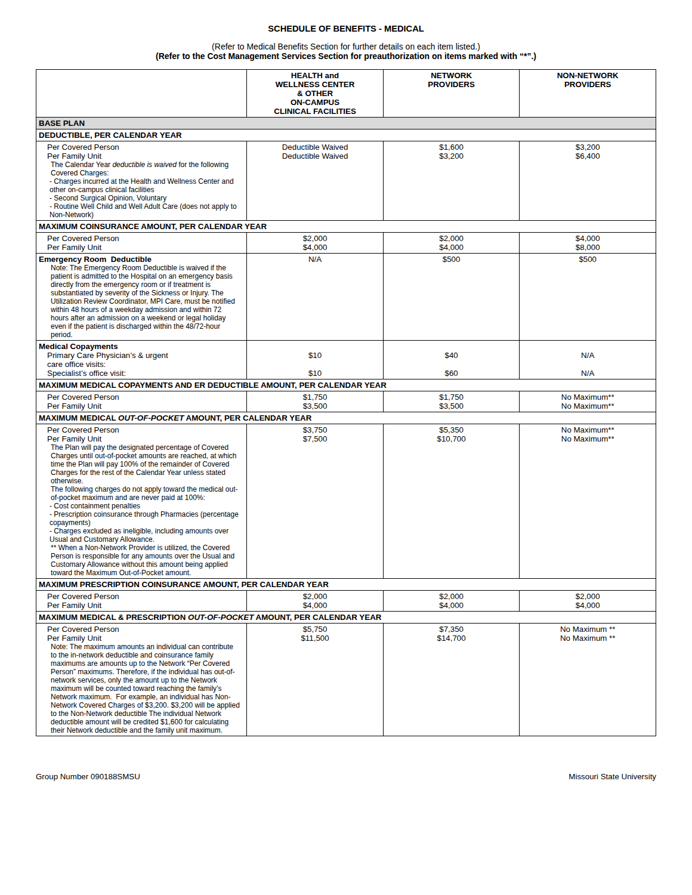SCHEDULE OF BENEFITS - MEDICAL
(Refer to Medical Benefits Section for further details on each item listed.)
(Refer to the Cost Management Services Section for preauthorization on items marked with “*”.)
| | HEALTH and WELLNESS CENTER & OTHER ON-CAMPUS CLINICAL FACILITIES | NETWORK PROVIDERS | NON-NETWORK PROVIDERS |
| --- | --- | --- | --- |
| BASE PLAN |
| DEDUCTIBLE, PER CALENDAR YEAR |
| Per Covered Person Per Family Unit The Calendar Year deductible is waived for the following Covered Charges: Charges incurred at the Health and Wellness Center and other on-campus clinical facilities Second Surgical Opinion, Voluntary Routine Well Child and Well Adult Care (does not apply to Non-Network) | Deductible Waived Deductible Waived | $1,600 $3,200 | $3,200 $6,400 |
| MAXIMUM COINSURANCE AMOUNT, PER CALENDAR YEAR |
| Per Covered Person Per Family Unit | $2,000 $4,000 | $2,000 $4,000 | $4,000 $8,000 |
| Emergency Room Deductible Note: The Emergency Room Deductible is waived if the patient is admitted to the Hospital on an emergency basis directly from the emergency room or if treatment is substantiated by severity of the Sickness or Injury. The Utilization Review Coordinator, MPI Care, must be notified within 48 hours of a weekday admission and within 72 hours after an admission on a weekend or legal holiday even if the patient is discharged within the 48/72-hour period. | N/A | $500 | $500 |
| Medical Copayments Primary Care Physician’s & urgent care office visits: Specialist’s office visit: | $10 $10 | $40 $60 | N/A N/A |
| MAXIMUM MEDICAL COPAYMENTS AND ER DEDUCTIBLE AMOUNT, PER CALENDAR YEAR |
| Per Covered Person Per Family Unit | $1,750 $3,500 | $1,750 $3,500 | No Maximum** No Maximum** |
| MAXIMUM MEDICAL OUT-OF-POCKET AMOUNT, PER CALENDAR YEAR |
| Per Covered Person Per Family Unit The Plan will pay the designated percentage of Covered Charges until out-of-pocket amounts are reached, at which time the Plan will pay 100% of the remainder of Covered Charges for the rest of the Calendar Year unless stated otherwise. The following charges do not apply toward the medical out-of-pocket maximum and are never paid at 100%: Cost containment penalties Prescription coinsurance through Pharmacies (percentage copayments) Charges excluded as ineligible, including amounts over Usual and Customary Allowance. ** When a Non-Network Provider is utilized, the Covered Person is responsible for any amounts over the Usual and Customary Allowance without this amount being applied toward the Maximum Out-of-Pocket amount. | $3,750 $7,500 | $5,350 $10,700 | No Maximum** No Maximum** |
| MAXIMUM PRESCRIPTION COINSURANCE AMOUNT, PER CALENDAR YEAR |
| Per Covered Person Per Family Unit | $2,000 $4,000 | $2,000 $4,000 | $2,000 $4,000 |
| MAXIMUM MEDICAL & PRESCRIPTION OUT-OF-POCKET AMOUNT, PER CALENDAR YEAR |
| Per Covered Person Per Family Unit Note: The maximum amounts an individual can contribute to the in-network deductible and coinsurance family maximums are amounts up to the Network “Per Covered Person” maximums. Therefore, if the individual has out-of-network services, only the amount up to the Network maximum will be counted toward reaching the family’s Network maximum. For example, an individual has Non-Network Covered Charges of $3,200. $3,200 will be applied to the Non-Network deductible The individual Network deductible amount will be credited $1,600 for calculating their Network deductible and the family unit maximum. | $5,750 $11,500 | $7,350 $14,700 | No Maximum ** No Maximum ** |
Group Number 090188SMSU
​
Missouri State University